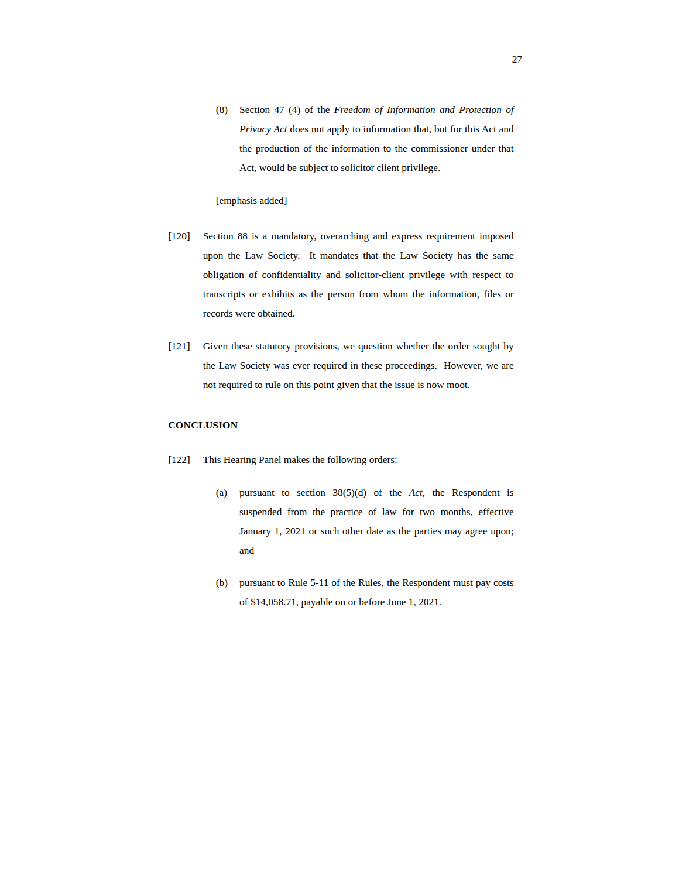27
(8)
Section 47 (4) of the Freedom of Information and Protection of Privacy Act does not apply to information that, but for this Act and the production of the information to the commissioner under that Act, would be subject to solicitor client privilege.
[emphasis added]
[120]
Section 88 is a mandatory, overarching and express requirement imposed upon the Law Society. It mandates that the Law Society has the same obligation of confidentiality and solicitor-client privilege with respect to transcripts or exhibits as the person from whom the information, files or records were obtained.
[121]
Given these statutory provisions, we question whether the order sought by the Law Society was ever required in these proceedings. However, we are not required to rule on this point given that the issue is now moot.
CONCLUSION
[122]
This Hearing Panel makes the following orders:
(a)
pursuant to section 38(5)(d) of the Act, the Respondent is suspended from the practice of law for two months, effective January 1, 2021 or such other date as the parties may agree upon; and
(b)
pursuant to Rule 5-11 of the Rules, the Respondent must pay costs of $14,058.71, payable on or before June 1, 2021.